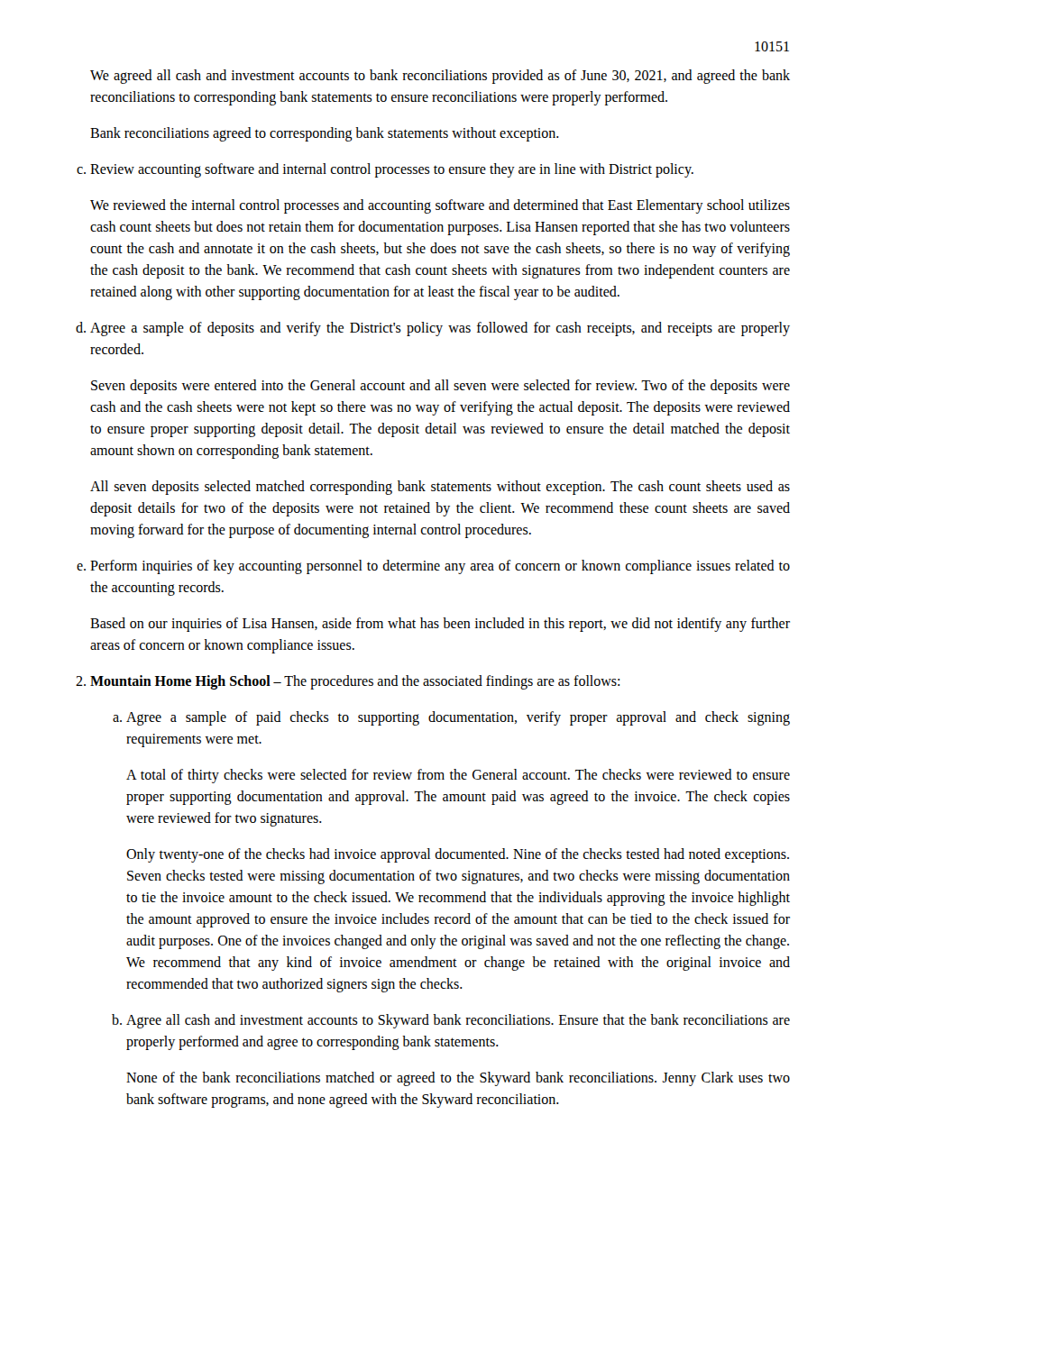10151
We agreed all cash and investment accounts to bank reconciliations provided as of June 30, 2021, and agreed the bank reconciliations to corresponding bank statements to ensure reconciliations were properly performed.
Bank reconciliations agreed to corresponding bank statements without exception.
Review accounting software and internal control processes to ensure they are in line with District policy.
We reviewed the internal control processes and accounting software and determined that East Elementary school utilizes cash count sheets but does not retain them for documentation purposes. Lisa Hansen reported that she has two volunteers count the cash and annotate it on the cash sheets, but she does not save the cash sheets, so there is no way of verifying the cash deposit to the bank. We recommend that cash count sheets with signatures from two independent counters are retained along with other supporting documentation for at least the fiscal year to be audited.
Agree a sample of deposits and verify the District's policy was followed for cash receipts, and receipts are properly recorded.
Seven deposits were entered into the General account and all seven were selected for review. Two of the deposits were cash and the cash sheets were not kept so there was no way of verifying the actual deposit. The deposits were reviewed to ensure proper supporting deposit detail. The deposit detail was reviewed to ensure the detail matched the deposit amount shown on corresponding bank statement.
All seven deposits selected matched corresponding bank statements without exception. The cash count sheets used as deposit details for two of the deposits were not retained by the client. We recommend these count sheets are saved moving forward for the purpose of documenting internal control procedures.
Perform inquiries of key accounting personnel to determine any area of concern or known compliance issues related to the accounting records.
Based on our inquiries of Lisa Hansen, aside from what has been included in this report, we did not identify any further areas of concern or known compliance issues.
Mountain Home High School – The procedures and the associated findings are as follows:
Agree a sample of paid checks to supporting documentation, verify proper approval and check signing requirements were met.
A total of thirty checks were selected for review from the General account. The checks were reviewed to ensure proper supporting documentation and approval. The amount paid was agreed to the invoice. The check copies were reviewed for two signatures.
Only twenty-one of the checks had invoice approval documented. Nine of the checks tested had noted exceptions. Seven checks tested were missing documentation of two signatures, and two checks were missing documentation to tie the invoice amount to the check issued. We recommend that the individuals approving the invoice highlight the amount approved to ensure the invoice includes record of the amount that can be tied to the check issued for audit purposes. One of the invoices changed and only the original was saved and not the one reflecting the change. We recommend that any kind of invoice amendment or change be retained with the original invoice and recommended that two authorized signers sign the checks.
Agree all cash and investment accounts to Skyward bank reconciliations. Ensure that the bank reconciliations are properly performed and agree to corresponding bank statements.
None of the bank reconciliations matched or agreed to the Skyward bank reconciliations. Jenny Clark uses two bank software programs, and none agreed with the Skyward reconciliation.